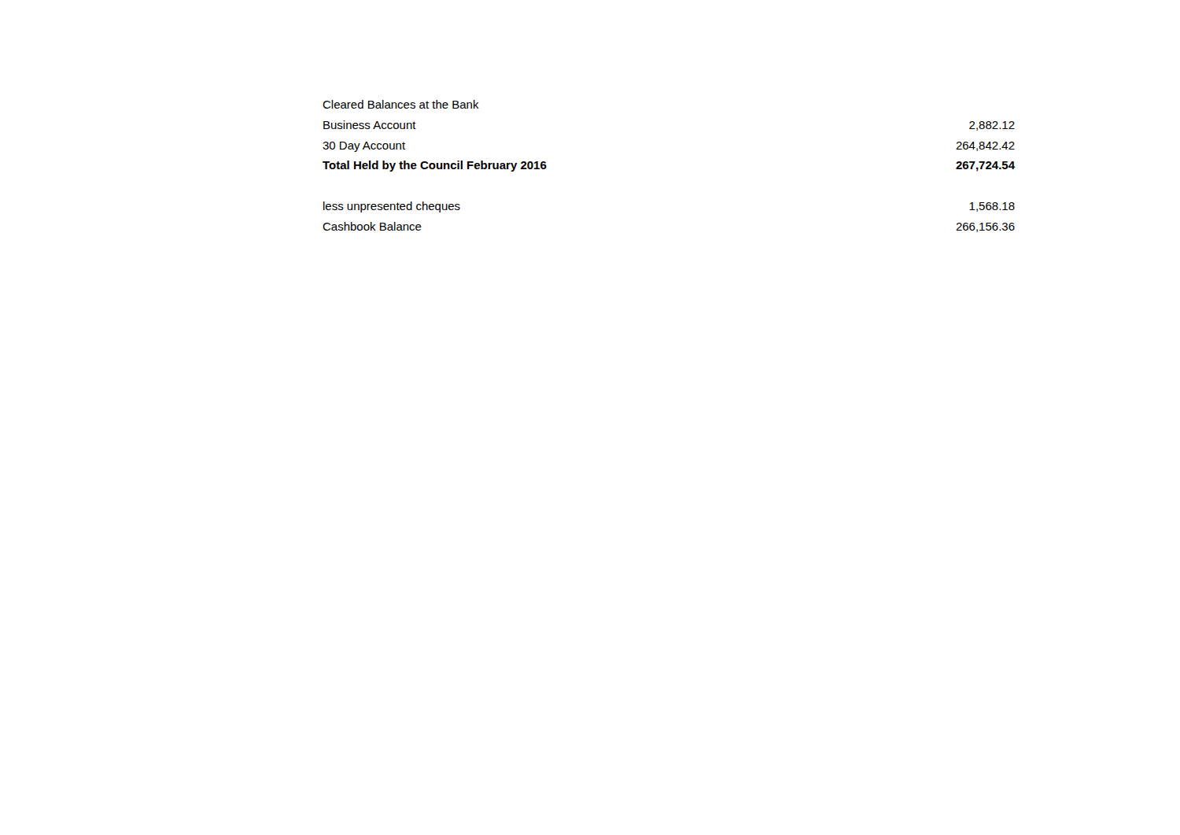| Cleared Balances at the Bank | |
| Business Account | 2,882.12 |
| 30 Day Account | 264,842.42 |
| Total Held by the Council February 2016 | 267,724.54 |
| less unpresented cheques | 1,568.18 |
| Cashbook Balance | 266,156.36 |